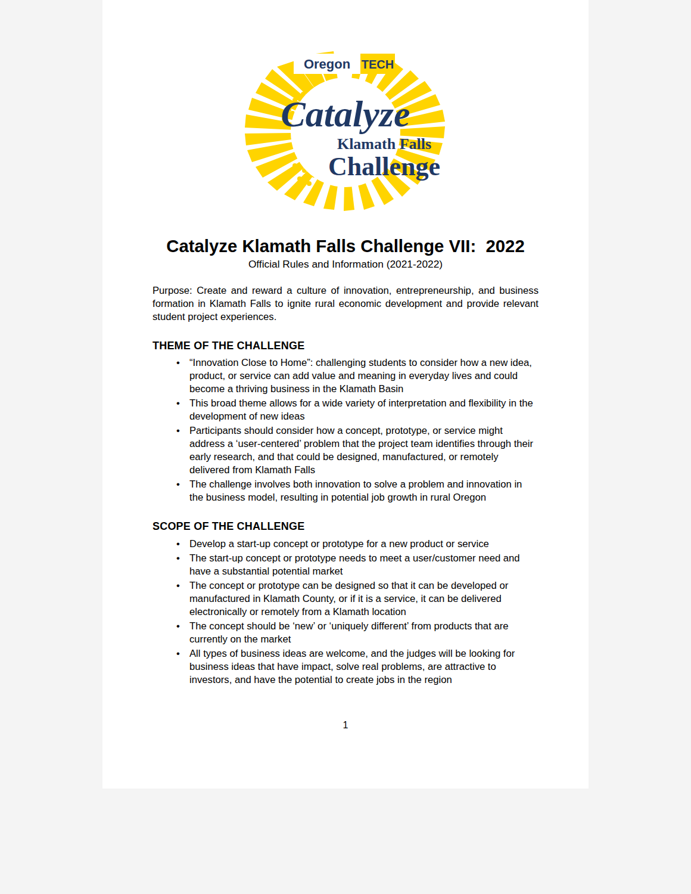Oregon TECH Catalyze Klamath Falls Challenge
Catalyze Klamath Falls Challenge VII: 2022
Official Rules and Information (2021-2022)
Purpose: Create and reward a culture of innovation, entrepreneurship, and business formation in Klamath Falls to ignite rural economic development and provide relevant student project experiences.
THEME OF THE CHALLENGE
“Innovation Close to Home”: challenging students to consider how a new idea, product, or service can add value and meaning in everyday lives and could become a thriving business in the Klamath Basin
This broad theme allows for a wide variety of interpretation and flexibility in the development of new ideas
Participants should consider how a concept, prototype, or service might address a ‘user-centered’ problem that the project team identifies through their early research, and that could be designed, manufactured, or remotely delivered from Klamath Falls
The challenge involves both innovation to solve a problem and innovation in the business model, resulting in potential job growth in rural Oregon
SCOPE OF THE CHALLENGE
Develop a start-up concept or prototype for a new product or service
The start-up concept or prototype needs to meet a user/customer need and have a substantial potential market
The concept or prototype can be designed so that it can be developed or manufactured in Klamath County, or if it is a service, it can be delivered electronically or remotely from a Klamath location
The concept should be ‘new’ or ‘uniquely different’ from products that are currently on the market
All types of business ideas are welcome, and the judges will be looking for business ideas that have impact, solve real problems, are attractive to investors, and have the potential to create jobs in the region
1